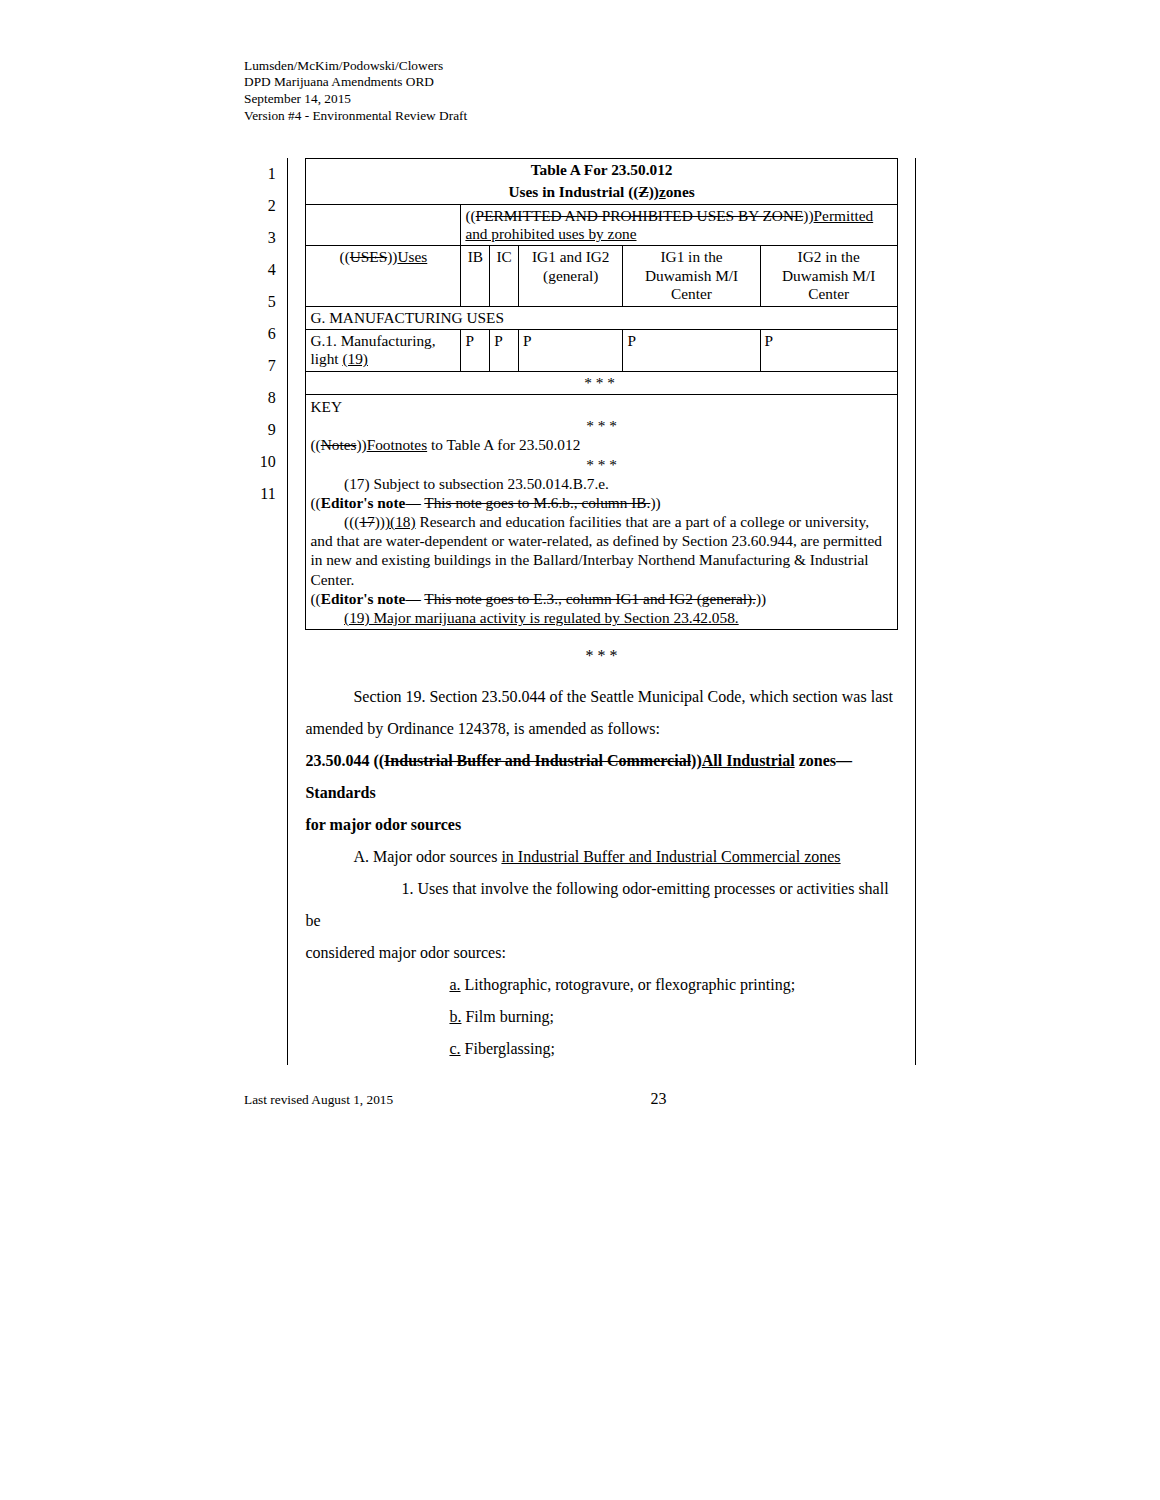Lumsden/McKim/Podowski/Clowers
DPD Marijuana Amendments ORD
September 14, 2015
Version #4 - Environmental Review Draft
1
2
3
4
5
6
7
8
9
10
11
| Table A For 23.50.012 |
| Uses in Industrial (( Z )) z ones |
| | (( PERMITTED AND PROHIBITED USES BY ZONE )) Permitted and prohibited uses by zone |
| (( USES )) Uses | IB | IC | IG1 and IG2 (general) | IG1 in the Duwamish M/I Center | IG2 in the Duwamish M/I Center |
| G. MANUFACTURING USES |
| G.1. Manufacturing, light (19) | P | P | P | P | P |
| *** |
| KEY * * * (( Notes )) Footnotes to Table A for 23.50.012 * * * (17) Subject to subsection 23.50.014.B.7.e. (( Editor's note— This note goes to M.6.b., column IB. )) ((( 17 )) )(18) Research and education facilities that are a part of a college or university, and that are water-dependent or water-related, as defined by Section 23.60.944, are permitted in new and existing buildings in the Ballard/Interbay Northend Manufacturing & Industrial Center. (( Editor's note— This note goes to E.3., column IG1 and IG2 (general). )) (19) Major marijuana activity is regulated by Section 23.42.058. |
* * *
Section 19. Section 23.50.044 of the Seattle Municipal Code, which section was last
amended by Ordinance 124378, is amended as follows:
23.50.044 ((Industrial Buffer and Industrial Commercial))All Industrial zones—Standards
for major odor sources
A. Major odor sources in Industrial Buffer and Industrial Commercial zones
1. Uses that involve the following odor-emitting processes or activities shall be
considered major odor sources:
a. Lithographic, rotogravure, or flexographic printing;
b. Film burning;
c. Fiberglassing;
Last revised August 1, 2015
23